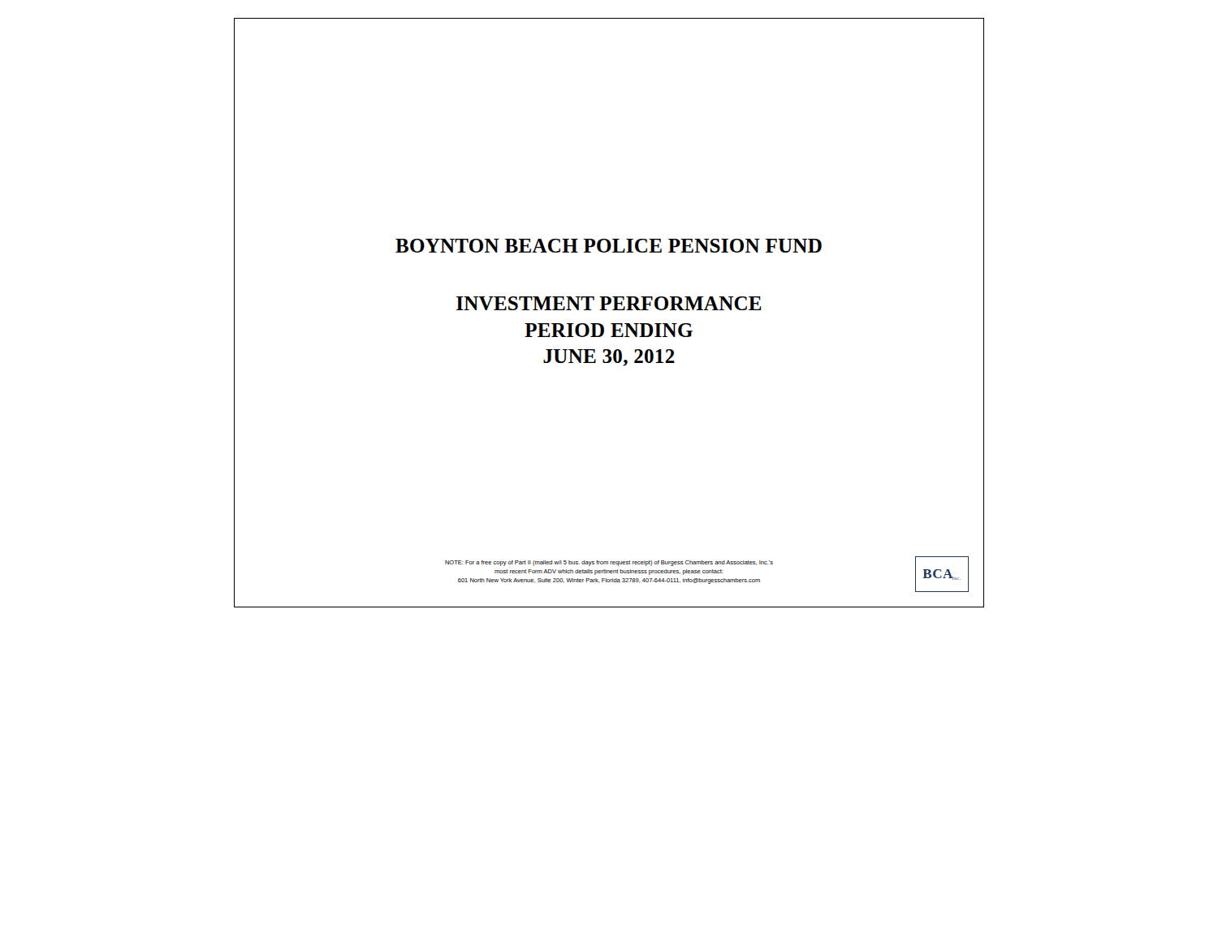BOYNTON BEACH POLICE PENSION FUND
INVESTMENT PERFORMANCE
PERIOD ENDING
JUNE 30, 2012
NOTE: For a free copy of Part II (mailed w/i 5 bus. days from request receipt) of Burgess Chambers and Associates, Inc.'s
most recent Form ADV which details pertinent businesss procedures, please contact:
601 North New York Avenue, Suite 200, Winter Park, Florida 32789, 407-644-0111, info@burgesschambers.com
BCAInc.